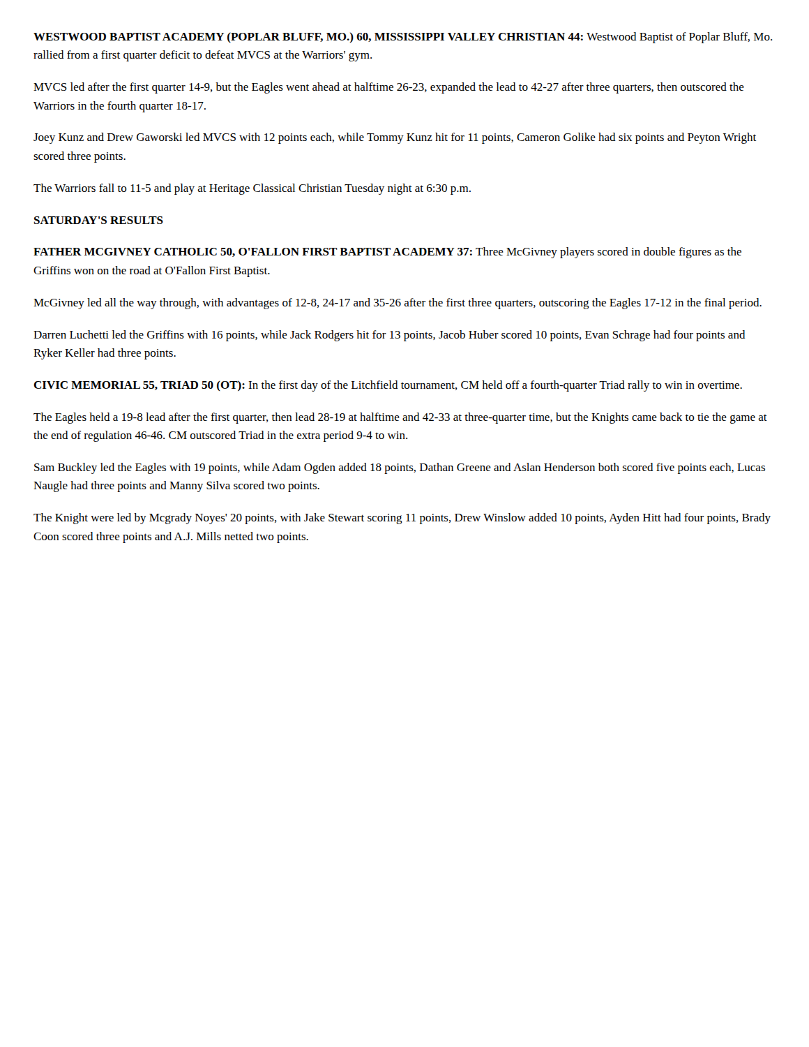WESTWOOD BAPTIST ACADEMY (POPLAR BLUFF, MO.) 60, MISSISSIPPI VALLEY CHRISTIAN 44: Westwood Baptist of Poplar Bluff, Mo. rallied from a first quarter deficit to defeat MVCS at the Warriors' gym.
MVCS led after the first quarter 14-9, but the Eagles went ahead at halftime 26-23, expanded the lead to 42-27 after three quarters, then outscored the Warriors in the fourth quarter 18-17.
Joey Kunz and Drew Gaworski led MVCS with 12 points each, while Tommy Kunz hit for 11 points, Cameron Golike had six points and Peyton Wright scored three points.
The Warriors fall to 11-5 and play at Heritage Classical Christian Tuesday night at 6:30 p.m.
SATURDAY'S RESULTS
FATHER MCGIVNEY CATHOLIC 50, O'FALLON FIRST BAPTIST ACADEMY 37: Three McGivney players scored in double figures as the Griffins won on the road at O'Fallon First Baptist.
McGivney led all the way through, with advantages of 12-8, 24-17 and 35-26 after the first three quarters, outscoring the Eagles 17-12 in the final period.
Darren Luchetti led the Griffins with 16 points, while Jack Rodgers hit for 13 points, Jacob Huber scored 10 points, Evan Schrage had four points and Ryker Keller had three points.
CIVIC MEMORIAL 55, TRIAD 50 (OT): In the first day of the Litchfield tournament, CM held off a fourth-quarter Triad rally to win in overtime.
The Eagles held a 19-8 lead after the first quarter, then lead 28-19 at halftime and 42-33 at three-quarter time, but the Knights came back to tie the game at the end of regulation 46-46. CM outscored Triad in the extra period 9-4 to win.
Sam Buckley led the Eagles with 19 points, while Adam Ogden added 18 points, Dathan Greene and Aslan Henderson both scored five points each, Lucas Naugle had three points and Manny Silva scored two points.
The Knight were led by Mcgrady Noyes' 20 points, with Jake Stewart scoring 11 points, Drew Winslow added 10 points, Ayden Hitt had four points, Brady Coon scored three points and A.J. Mills netted two points.